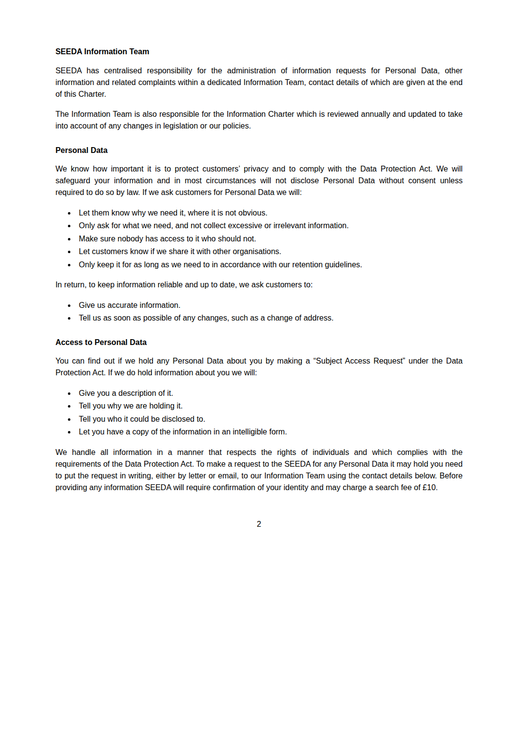SEEDA Information Team
SEEDA has centralised responsibility for the administration of information requests for Personal Data, other information and related complaints within a dedicated Information Team, contact details of which are given at the end of this Charter.
The Information Team is also responsible for the Information Charter which is reviewed annually and updated to take into account of any changes in legislation or our policies.
Personal Data
We know how important it is to protect customers’ privacy and to comply with the Data Protection Act. We will safeguard your information and in most circumstances will not disclose Personal Data without consent unless required to do so by law. If we ask customers for Personal Data we will:
Let them know why we need it, where it is not obvious.
Only ask for what we need, and not collect excessive or irrelevant information.
Make sure nobody has access to it who should not.
Let customers know if we share it with other organisations.
Only keep it for as long as we need to in accordance with our retention guidelines.
In return, to keep information reliable and up to date, we ask customers to:
Give us accurate information.
Tell us as soon as possible of any changes, such as a change of address.
Access to Personal Data
You can find out if we hold any Personal Data about you by making a “Subject Access Request” under the Data Protection Act. If we do hold information about you we will:
Give you a description of it.
Tell you why we are holding it.
Tell you who it could be disclosed to.
Let you have a copy of the information in an intelligible form.
We handle all information in a manner that respects the rights of individuals and which complies with the requirements of the Data Protection Act. To make a request to the SEEDA for any Personal Data it may hold you need to put the request in writing, either by letter or email, to our Information Team using the contact details below. Before providing any information SEEDA will require confirmation of your identity and may charge a search fee of £10.
2